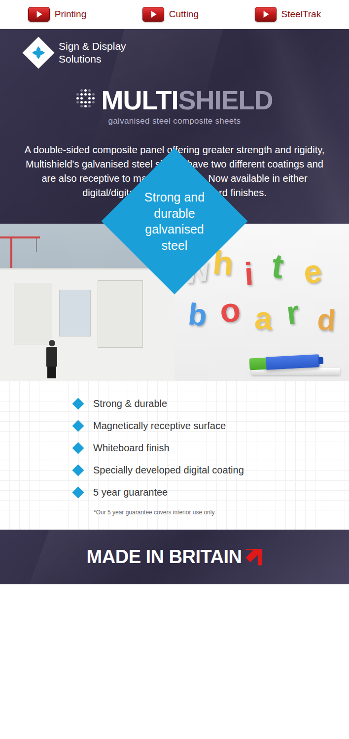Printing
Cutting
SteelTrak
Sign & Display
Solutions
MULTI SHIELD
galvanised steel composite sheets
A double-sided composite panel offering greater strength and rigidity, Multishield's galvanised steel sheets have two different coatings and are also receptive to magnetic media. Now available in either digital/digital or digital/whiteboard finishes.
Strong and durable galvanised steel
w h i t e b o a r d
Strong & durable
Magnetically receptive surface
Whiteboard finish
Specially developed digital coating
5 year guarantee
*Our 5 year guarantee covers interior use only.
MADE IN BRITAIN